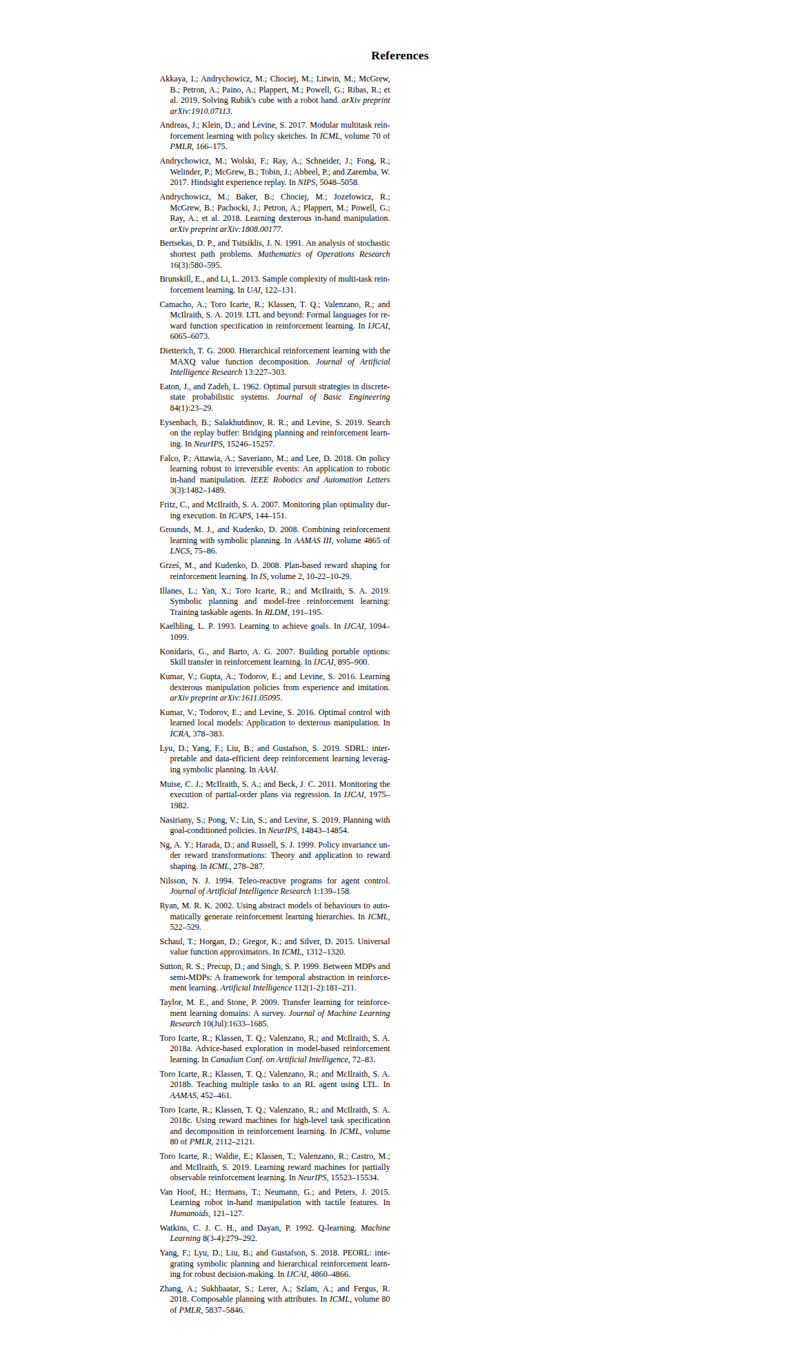References
Akkaya, I.; Andrychowicz, M.; Chociej, M.; Litwin, M.; McGrew, B.; Petron, A.; Paino, A.; Plappert, M.; Powell, G.; Ribas, R.; et al. 2019. Solving Rubik's cube with a robot hand. arXiv preprint arXiv:1910.07113.
Andreas, J.; Klein, D.; and Levine, S. 2017. Modular multitask reinforcement learning with policy sketches. In ICML, volume 70 of PMLR, 166–175.
Andrychowicz, M.; Wolski, F.; Ray, A.; Schneider, J.; Fong, R.; Welinder, P.; McGrew, B.; Tobin, J.; Abbeel, P.; and Zaremba, W. 2017. Hindsight experience replay. In NIPS, 5048–5058.
Andrychowicz, M.; Baker, B.; Chociej, M.; Jozefowicz, R.; McGrew, B.; Pachocki, J.; Petron, A.; Plappert, M.; Powell, G.; Ray, A.; et al. 2018. Learning dexterous in-hand manipulation. arXiv preprint arXiv:1808.00177.
Bertsekas, D. P., and Tsitsiklis, J. N. 1991. An analysis of stochastic shortest path problems. Mathematics of Operations Research 16(3):580–595.
Brunskill, E., and Li, L. 2013. Sample complexity of multi-task reinforcement learning. In UAI, 122–131.
Camacho, A.; Toro Icarte, R.; Klassen, T. Q.; Valenzano, R.; and McIlraith, S. A. 2019. LTL and beyond: Formal languages for reward function specification in reinforcement learning. In IJCAI, 6065–6073.
Dietterich, T. G. 2000. Hierarchical reinforcement learning with the MAXQ value function decomposition. Journal of Artificial Intelligence Research 13:227–303.
Eaton, J., and Zadeh, L. 1962. Optimal pursuit strategies in discrete-state probabilistic systems. Journal of Basic Engineering 84(1):23–29.
Eysenbach, B.; Salakhutdinov, R. R.; and Levine, S. 2019. Search on the replay buffer: Bridging planning and reinforcement learning. In NeurIPS, 15246–15257.
Falco, P.; Attawia, A.; Saveriano, M.; and Lee, D. 2018. On policy learning robust to irreversible events: An application to robotic in-hand manipulation. IEEE Robotics and Automation Letters 3(3):1482–1489.
Fritz, C., and McIlraith, S. A. 2007. Monitoring plan optimality during execution. In ICAPS, 144–151.
Grounds, M. J., and Kudenko, D. 2008. Combining reinforcement learning with symbolic planning. In AAMAS III, volume 4865 of LNCS, 75–86.
Grześ, M., and Kudenko, D. 2008. Plan-based reward shaping for reinforcement learning. In IS, volume 2, 10-22–10-29.
Illanes, L.; Yan, X.; Toro Icarte, R.; and McIlraith, S. A. 2019. Symbolic planning and model-free reinforcement learning: Training taskable agents. In RLDM, 191–195.
Kaelbling, L. P. 1993. Learning to achieve goals. In IJCAI, 1094–1099.
Konidaris, G., and Barto, A. G. 2007. Building portable options: Skill transfer in reinforcement learning. In IJCAI, 895–900.
Kumar, V.; Gupta, A.; Todorov, E.; and Levine, S. 2016. Learning dexterous manipulation policies from experience and imitation. arXiv preprint arXiv:1611.05095.
Kumar, V.; Todorov, E.; and Levine, S. 2016. Optimal control with learned local models: Application to dexterous manipulation. In ICRA, 378–383.
Lyu, D.; Yang, F.; Liu, B.; and Gustafson, S. 2019. SDRL: interpretable and data-efficient deep reinforcement learning leveraging symbolic planning. In AAAI.
Muise, C. J.; McIlraith, S. A.; and Beck, J. C. 2011. Monitoring the execution of partial-order plans via regression. In IJCAI, 1975–1982.
Nasiriany, S.; Pong, V.; Lin, S.; and Levine, S. 2019. Planning with goal-conditioned policies. In NeurIPS, 14843–14854.
Ng, A. Y.; Harada, D.; and Russell, S. J. 1999. Policy invariance under reward transformations: Theory and application to reward shaping. In ICML, 278–287.
Nilsson, N. J. 1994. Teleo-reactive programs for agent control. Journal of Artificial Intelligence Research 1:139–158.
Ryan, M. R. K. 2002. Using abstract models of behaviours to automatically generate reinforcement learning hierarchies. In ICML, 522–529.
Schaul, T.; Horgan, D.; Gregor, K.; and Silver, D. 2015. Universal value function approximators. In ICML, 1312–1320.
Sutton, R. S.; Precup, D.; and Singh, S. P. 1999. Between MDPs and semi-MDPs: A framework for temporal abstraction in reinforcement learning. Artificial Intelligence 112(1-2):181–211.
Taylor, M. E., and Stone, P. 2009. Transfer learning for reinforcement learning domains: A survey. Journal of Machine Learning Research 10(Jul):1633–1685.
Toro Icarte, R.; Klassen, T. Q.; Valenzano, R.; and McIlraith, S. A. 2018a. Advice-based exploration in model-based reinforcement learning. In Canadian Conf. on Artificial Intelligence, 72–83.
Toro Icarte, R.; Klassen, T. Q.; Valenzano, R.; and McIlraith, S. A. 2018b. Teaching multiple tasks to an RL agent using LTL. In AAMAS, 452–461.
Toro Icarte, R.; Klassen, T. Q.; Valenzano, R.; and McIlraith, S. A. 2018c. Using reward machines for high-level task specification and decomposition in reinforcement learning. In ICML, volume 80 of PMLR, 2112–2121.
Toro Icarte, R.; Waldie, E.; Klassen, T.; Valenzano, R.; Castro, M.; and McIlraith, S. 2019. Learning reward machines for partially observable reinforcement learning. In NeurIPS, 15523–15534.
Van Hoof, H.; Hermans, T.; Neumann, G.; and Peters, J. 2015. Learning robot in-hand manipulation with tactile features. In Humanoids, 121–127.
Watkins, C. J. C. H., and Dayan, P. 1992. Q-learning. Machine Learning 8(3-4):279–292.
Yang, F.; Lyu, D.; Liu, B.; and Gustafson, S. 2018. PEORL: integrating symbolic planning and hierarchical reinforcement learning for robust decision-making. In IJCAI, 4860–4866.
Zhang, A.; Sukhbaatar, S.; Lerer, A.; Szlam, A.; and Fergus, R. 2018. Composable planning with attributes. In ICML, volume 80 of PMLR, 5837–5846.